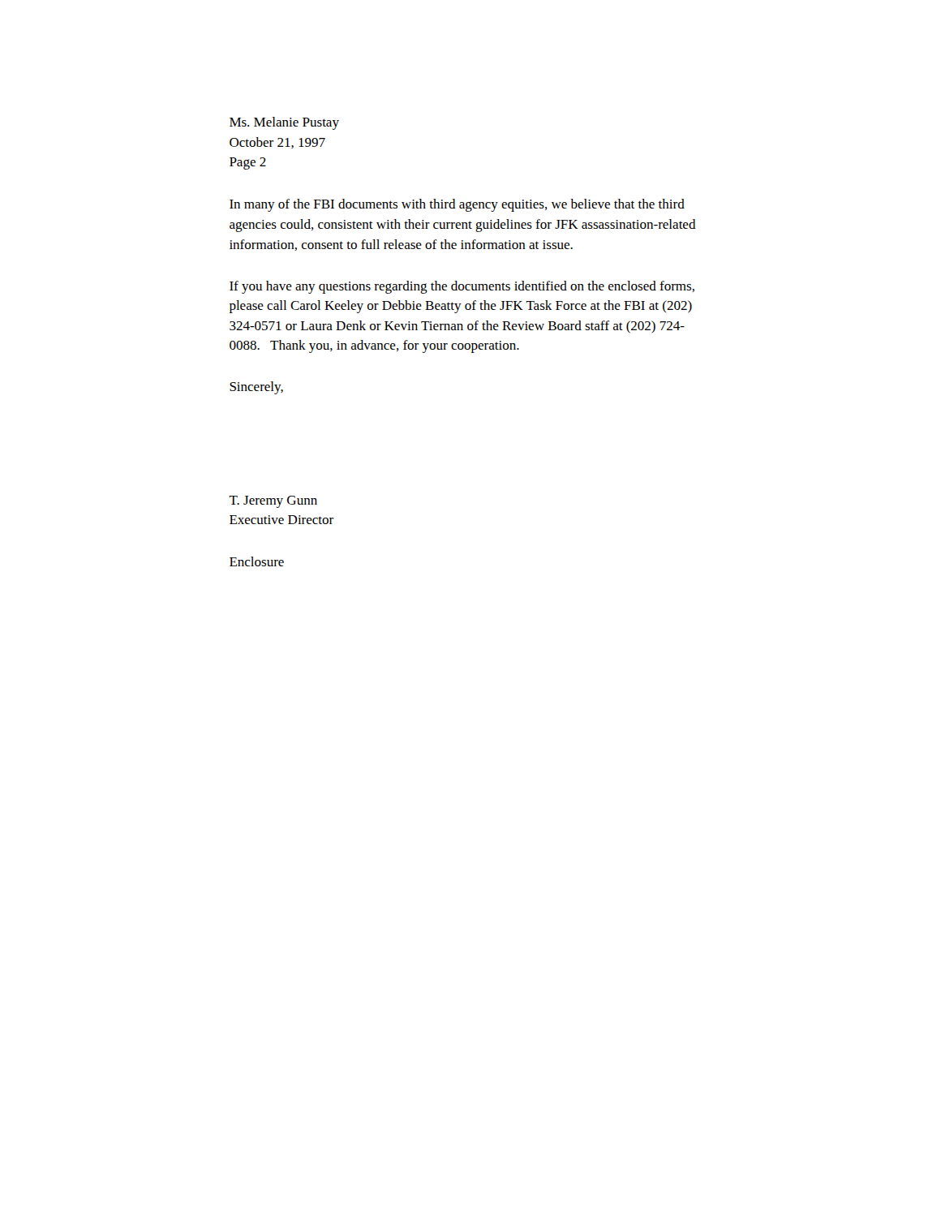Ms. Melanie Pustay
October 21, 1997
Page 2
In many of the FBI documents with third agency equities, we believe that the third agencies could, consistent with their current guidelines for JFK assassination-related information, consent to full release of the information at issue.
If you have any questions regarding the documents identified on the enclosed forms, please call Carol Keeley or Debbie Beatty of the JFK Task Force at the FBI at (202)
324-0571 or Laura Denk or Kevin Tiernan of the Review Board staff at (202) 724-0088. Thank you, in advance, for your cooperation.
Sincerely,
T. Jeremy Gunn
Executive Director
Enclosure